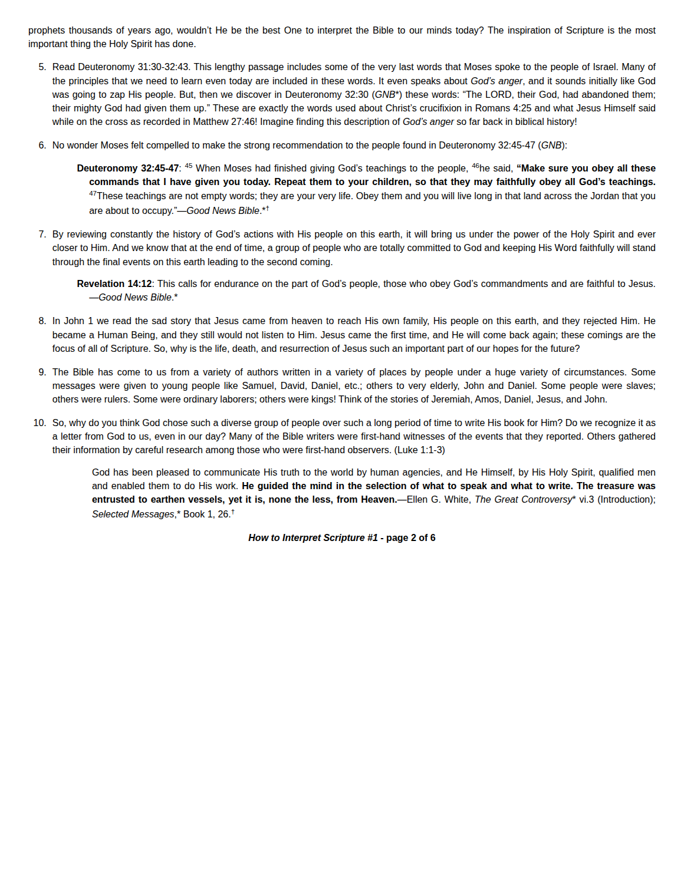prophets thousands of years ago, wouldn’t He be the best One to interpret the Bible to our minds today? The inspiration of Scripture is the most important thing the Holy Spirit has done.
Read Deuteronomy 31:30-32:43. This lengthy passage includes some of the very last words that Moses spoke to the people of Israel. Many of the principles that we need to learn even today are included in these words. It even speaks about God’s anger, and it sounds initially like God was going to zap His people. But, then we discover in Deuteronomy 32:30 (GNB*) these words: “The LORD, their God, had abandoned them; their mighty God had given them up.” These are exactly the words used about Christ’s crucifixion in Romans 4:25 and what Jesus Himself said while on the cross as recorded in Matthew 27:46! Imagine finding this description of God’s anger so far back in biblical history!
No wonder Moses felt compelled to make the strong recommendation to the people found in Deuteronomy 32:45-47 (GNB):
Deuteronomy 32:45-47: 45 When Moses had finished giving God’s teachings to the people, 46he said, “Make sure you obey all these commands that I have given you today. Repeat them to your children, so that they may faithfully obey all God’s teachings. 47 These teachings are not empty words; they are your very life. Obey them and you will live long in that land across the Jordan that you are about to occupy.”—Good News Bible.*†
By reviewing constantly the history of God’s actions with His people on this earth, it will bring us under the power of the Holy Spirit and ever closer to Him. And we know that at the end of time, a group of people who are totally committed to God and keeping His Word faithfully will stand through the final events on this earth leading to the second coming.
Revelation 14:12: This calls for endurance on the part of God’s people, those who obey God’s commandments and are faithful to Jesus.—Good News Bible.*
In John 1 we read the sad story that Jesus came from heaven to reach His own family, His people on this earth, and they rejected Him. He became a Human Being, and they still would not listen to Him. Jesus came the first time, and He will come back again; these comings are the focus of all of Scripture. So, why is the life, death, and resurrection of Jesus such an important part of our hopes for the future?
The Bible has come to us from a variety of authors written in a variety of places by people under a huge variety of circumstances. Some messages were given to young people like Samuel, David, Daniel, etc.; others to very elderly, John and Daniel. Some people were slaves; others were rulers. Some were ordinary laborers; others were kings! Think of the stories of Jeremiah, Amos, Daniel, Jesus, and John.
So, why do you think God chose such a diverse group of people over such a long period of time to write His book for Him? Do we recognize it as a letter from God to us, even in our day? Many of the Bible writers were first-hand witnesses of the events that they reported. Others gathered their information by careful research among those who were first-hand observers. (Luke 1:1-3)
God has been pleased to communicate His truth to the world by human agencies, and He Himself, by His Holy Spirit, qualified men and enabled them to do His work. He guided the mind in the selection of what to speak and what to write. The treasure was entrusted to earthen vessels, yet it is, none the less, from Heaven.—Ellen G. White, The Great Controversy* vi.3 (Introduction); Selected Messages,* Book 1, 26.†
How to Interpret Scripture #1 - page 2 of 6